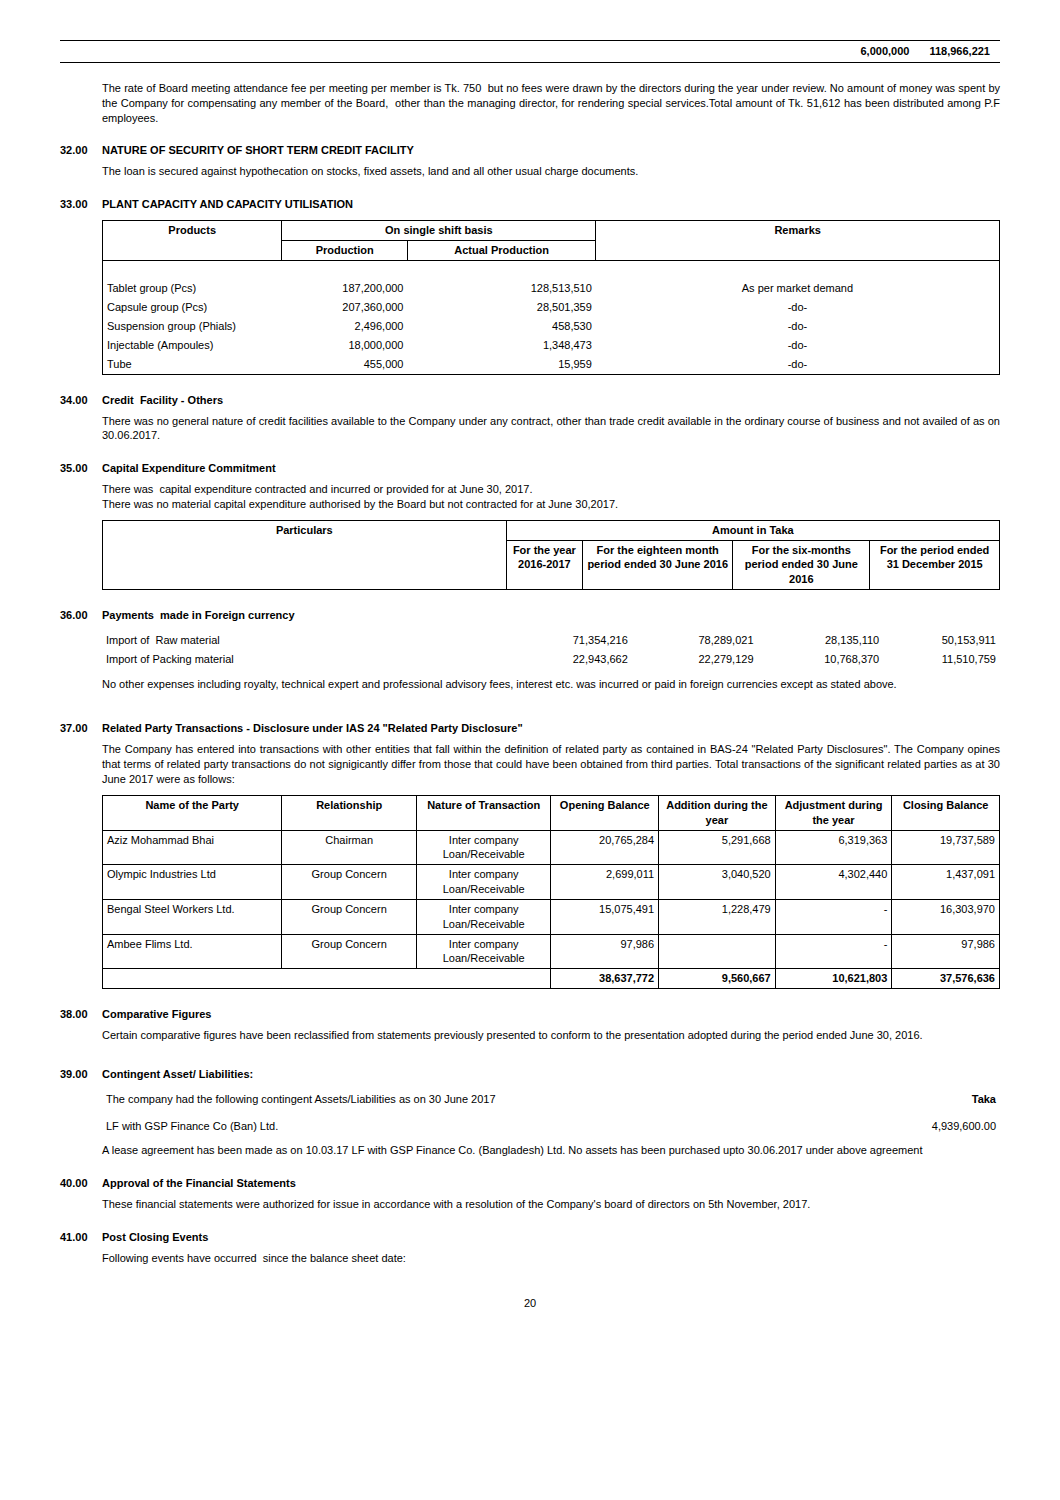| 6,000,000 | 118,966,221 |
The rate of Board meeting attendance fee per meeting per member is Tk. 750 but no fees were drawn by the directors during the year under review. No amount of money was spent by the Company for compensating any member of the Board, other than the managing director, for rendering special services.Total amount of Tk. 51,612 has been distributed among P.F employees.
32.00 NATURE OF SECURITY OF SHORT TERM CREDIT FACILITY
The loan is secured against hypothecation on stocks, fixed assets, land and all other usual charge documents.
33.00 PLANT CAPACITY AND CAPACITY UTILISATION
| Products | On single shift basis | Remarks |
| --- | --- | --- |
| Production | Actual Production |
| Tablet group (Pcs) | 187,200,000 | 128,513,510 | As per market demand |
| Capsule group (Pcs) | 207,360,000 | 28,501,359 | -do- |
| Suspension group (Phials) | 2,496,000 | 458,530 | -do- |
| Injectable (Ampoules) | 18,000,000 | 1,348,473 | -do- |
| Tube | 455,000 | 15,959 | -do- |
34.00 Credit Facility - Others
There was no general nature of credit facilities available to the Company under any contract, other than trade credit available in the ordinary course of business and not availed of as on 30.06.2017.
35.00 Capital Expenditure Commitment
There was capital expenditure contracted and incurred or provided for at June 30, 2017.
There was no material capital expenditure authorised by the Board but not contracted for at June 30,2017.
| Particulars | Amount in Taka |
| --- | --- |
| For the year 2016-2017 | For the eighteen month period ended 30 June 2016 | For the six-months period ended 30 June 2016 | For the period ended 31 December 2015 |
36.00 Payments made in Foreign currency
| Import of Raw material | 71,354,216 | 78,289,021 | 28,135,110 | 50,153,911 |
| Import of Packing material | 22,943,662 | 22,279,129 | 10,768,370 | 11,510,759 |
No other expenses including royalty, technical expert and professional advisory fees, interest etc. was incurred or paid in foreign currencies except as stated above.
37.00 Related Party Transactions - Disclosure under IAS 24 "Related Party Disclosure"
The Company has entered into transactions with other entities that fall within the definition of related party as contained in BAS-24 "Related Party Disclosures". The Company opines that terms of related party transactions do not signigicantly differ from those that could have been obtained from third parties. Total transactions of the significant related parties as at 30 June 2017 were as follows:
| Name of the Party | Relationship | Nature of Transaction | Opening Balance | Addition during the year | Adjustment during the year | Closing Balance |
| --- | --- | --- | --- | --- | --- | --- |
| Aziz Mohammad Bhai | Chairman | Inter company Loan/Receivable | 20,765,284 | 5,291,668 | 6,319,363 | 19,737,589 |
| Olympic Industries Ltd | Group Concern | Inter company Loan/Receivable | 2,699,011 | 3,040,520 | 4,302,440 | 1,437,091 |
| Bengal Steel Workers Ltd. | Group Concern | Inter company Loan/Receivable | 15,075,491 | 1,228,479 | - | 16,303,970 |
| Ambee Flims Ltd. | Group Concern | Inter company Loan/Receivable | 97,986 | | - | 97,986 |
| | 38,637,772 | 9,560,667 | 10,621,803 | 37,576,636 |
38.00 Comparative Figures
Certain comparative figures have been reclassified from statements previously presented to conform to the presentation adopted during the period ended June 30, 2016.
39.00 Contingent Asset/ Liabilities:
| The company had the following contingent Assets/Liabilities as on 30 June 2017 | Taka |
| LF with GSP Finance Co (Ban) Ltd. | 4,939,600.00 |
A lease agreement has been made as on 10.03.17 LF with GSP Finance Co. (Bangladesh) Ltd. No assets has been purchased upto 30.06.2017 under above agreement
40.00 Approval of the Financial Statements
These financial statements were authorized for issue in accordance with a resolution of the Company's board of directors on 5th November, 2017.
41.00 Post Closing Events
Following events have occurred since the balance sheet date:
20